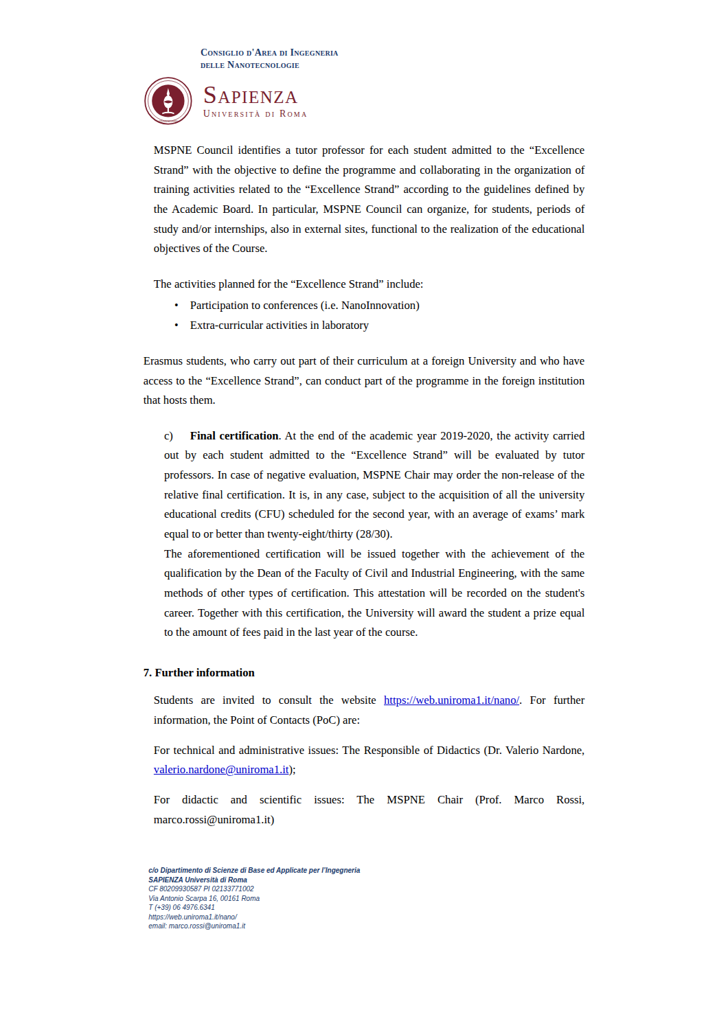Consiglio d'Area di Ingegneria
delle Nanotecnologie
STUDIUM URBIS
Sapienza Università di Roma
MSPNE Council identifies a tutor professor for each student admitted to the “Excellence Strand” with the objective to define the programme and collaborating in the organization of training activities related to the “Excellence Strand” according to the guidelines defined by the Academic Board. In particular, MSPNE Council can organize, for students, periods of study and/or internships, also in external sites, functional to the realization of the educational objectives of the Course.
The activities planned for the “Excellence Strand” include:
Participation to conferences (i.e. NanoInnovation)
Extra-curricular activities in laboratory
Erasmus students, who carry out part of their curriculum at a foreign University and who have access to the “Excellence Strand”, can conduct part of the programme in the foreign institution that hosts them.
c) Final certification. At the end of the academic year 2019-2020, the activity carried out by each student admitted to the “Excellence Strand” will be evaluated by tutor professors. In case of negative evaluation, MSPNE Chair may order the non-release of the relative final certification. It is, in any case, subject to the acquisition of all the university educational credits (CFU) scheduled for the second year, with an average of exams’ mark equal to or better than twenty-eight/thirty (28/30).
The aforementioned certification will be issued together with the achievement of the qualification by the Dean of the Faculty of Civil and Industrial Engineering, with the same methods of other types of certification. This attestation will be recorded on the student's career. Together with this certification, the University will award the student a prize equal to the amount of fees paid in the last year of the course.
7. Further information
Students are invited to consult the website https://web.uniroma1.it/nano/. For further information, the Point of Contacts (PoC) are:
For technical and administrative issues: The Responsible of Didactics (Dr. Valerio Nardone, valerio.nardone@uniroma1.it);
For didactic and scientific issues: The MSPNE Chair (Prof. Marco Rossi, marco.rossi@uniroma1.it)
c/o Dipartimento di Scienze di Base ed Applicate per l’Ingegneria
SAPIENZA Università di Roma
CF 80209930587 PI 02133771002
Via Antonio Scarpa 16, 00161 Roma
T (+39) 06 4976.6341
https://web.uniroma1.it/nano/
email: marco.rossi@uniroma1.it